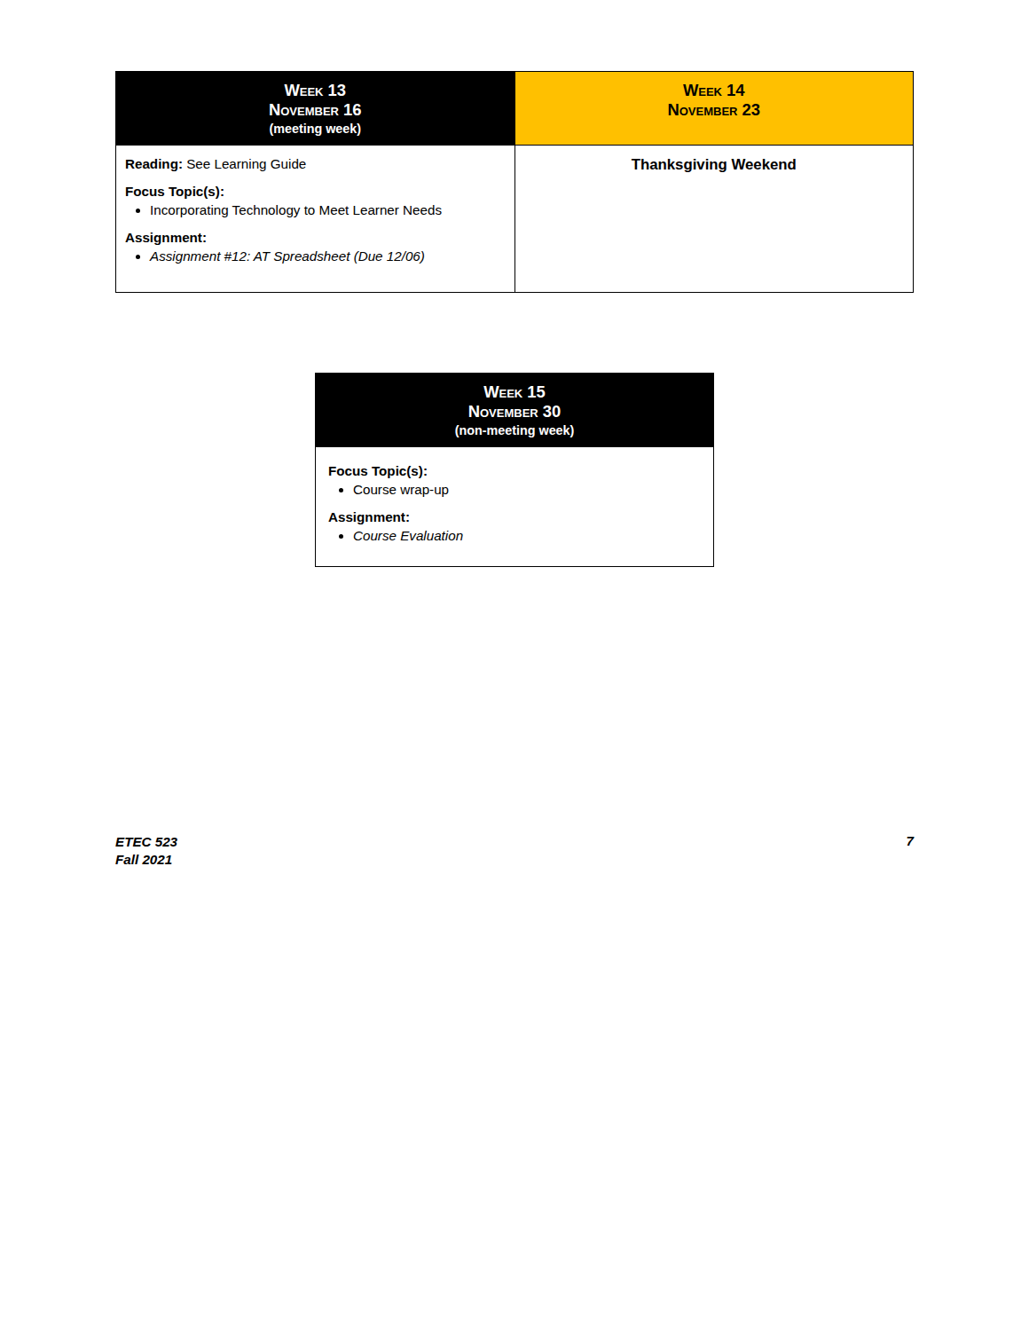| Week 13 November 16 (meeting week) | Week 14 November 23 |
| --- | --- |
| Reading: See Learning Guide Focus Topic(s): Incorporating Technology to Meet Learner Needs Assignment: Assignment #12: AT Spreadsheet (Due 12/06) | Thanksgiving Weekend |
| Week 15 November 30 (non-meeting week) |
| --- |
| Focus Topic(s): Course wrap-up Assignment: Course Evaluation |
ETEC 523
Fall 2021
7